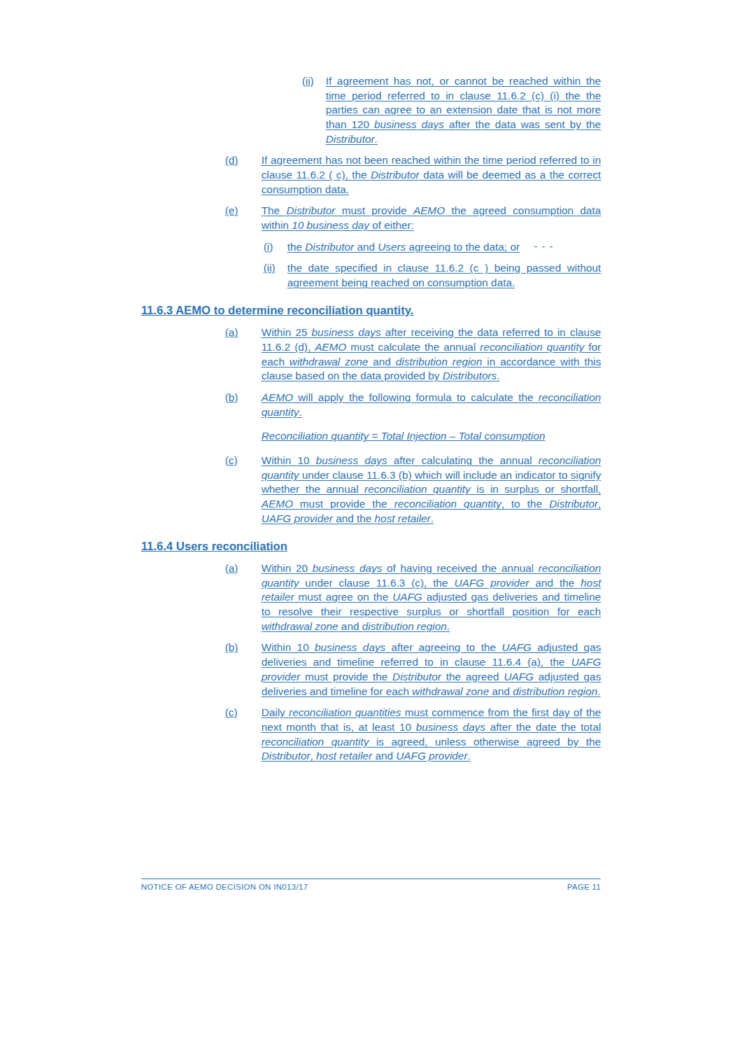(ii)
If agreement has not, or cannot be reached within the time period referred to in clause 11.6.2 (c) (i) the the parties can agree to an extension date that is not more than 120 business days after the data was sent by the Distributor.
(d)
If agreement has not been reached within the time period referred to in clause 11.6.2 ( c), the Distributor data will be deemed as a the correct consumption data.
(e)
The Distributor must provide AEMO the agreed consumption data within 10 business day of either:
(i)
the Distributor and Users agreeing to the data; or
- - -
(ii)
the date specified in clause 11.6.2 (c ) being passed without agreement being reached on consumption data.
11.6.3 AEMO to determine reconciliation quantity.
(a)
Within 25 business days after receiving the data referred to in clause 11.6.2 (d), AEMO must calculate the annual reconciliation quantity for each withdrawal zone and distribution region in accordance with this clause based on the data provided by Distributors.
(b)
AEMO will apply the following formula to calculate the reconciliation quantity.
Reconciliation quantity = Total Injection – Total consumption
(c)
Within 10 business days after calculating the annual reconciliation quantity under clause 11.6.3 (b) which will include an indicator to signify whether the annual reconciliation quantity is in surplus or shortfall, AEMO must provide the reconciliation quantity, to the Distributor, UAFG provider and the host retailer.
11.6.4 Users reconciliation
(a)
Within 20 business days of having received the annual reconciliation quantity under clause 11.6.3 (c), the UAFG provider and the host retailer must agree on the UAFG adjusted gas deliveries and timeline to resolve their respective surplus or shortfall position for each withdrawal zone and distribution region.
(b)
Within 10 business days after agreeing to the UAFG adjusted gas deliveries and timeline referred to in clause 11.6.4 (a), the UAFG provider must provide the Distributor the agreed UAFG adjusted gas deliveries and timeline for each withdrawal zone and distribution region.
(c)
Daily reconciliation quantities must commence from the first day of the next month that is, at least 10 business days after the date the total reconciliation quantity is agreed, unless otherwise agreed by the Distributor, host retailer and UAFG provider.
Notice of AEMO decision on IN013/17
Page 11